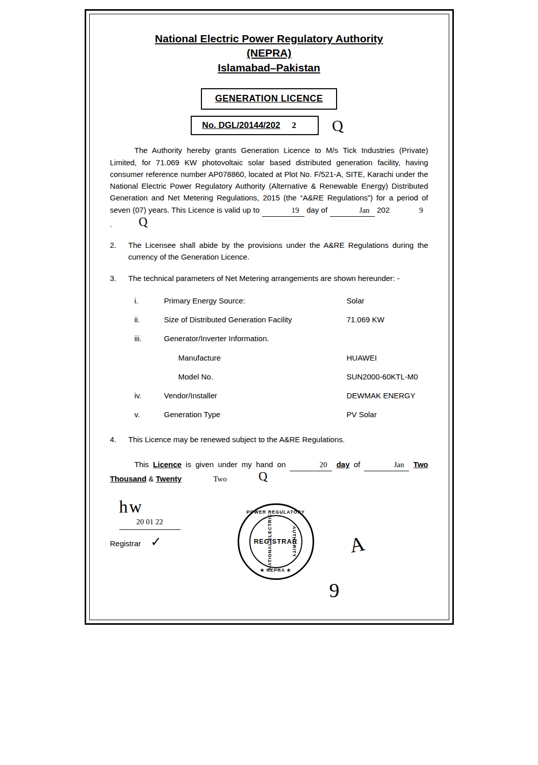National Electric Power Regulatory Authority
(NEPRA)
Islamabad–Pakistan
GENERATION LICENCE
No. DGL/20144/2022
Q   
The Authority hereby grants Generation Licence to M/s Tick Industries (Private) Limited, for 71.069 KW photovoltaic solar based distributed generation facility, having consumer reference number AP078860, located at Plot No. F/521-A, SITE, Karachi under the National Electric Power Regulatory Authority (Alternative & Renewable Energy) Distributed Generation and Net Metering Regulations, 2015 (the “A&RE Regulations”) for a period of seven (07) years. This Licence is valid up to 19 day of Jan 2029. Q 
2.
The Licensee shall abide by the provisions under the A&RE Regulations during the currency of the Generation Licence.
3.
The technical parameters of Net Metering arrangements are shown hereunder: -
| i. | Primary Energy Source: | Solar |
| ii. | Size of Distributed Generation Facility | 71.069 KW |
| iii. | Generator/Inverter Information. | |
| | Manufacture | HUAWEI |
| | Model No. | SUN2000-60KTL-M0 |
| iv. | Vendor/Installer | DEWMAK ENERGY |
| v. | Generation Type | PV Solar |
4.
This Licence may be renewed subject to the A&RE Regulations.
This Licence is given under my hand on 20 day of Jan Two Thousand & Twenty Two Q 
h w
20 01 22
Registrar ✓
POWER REGULATORY
NATIONAL ELECTRIC
AUTHORITY
★ NEPRA ★
REGISTRAR
A 
  
9